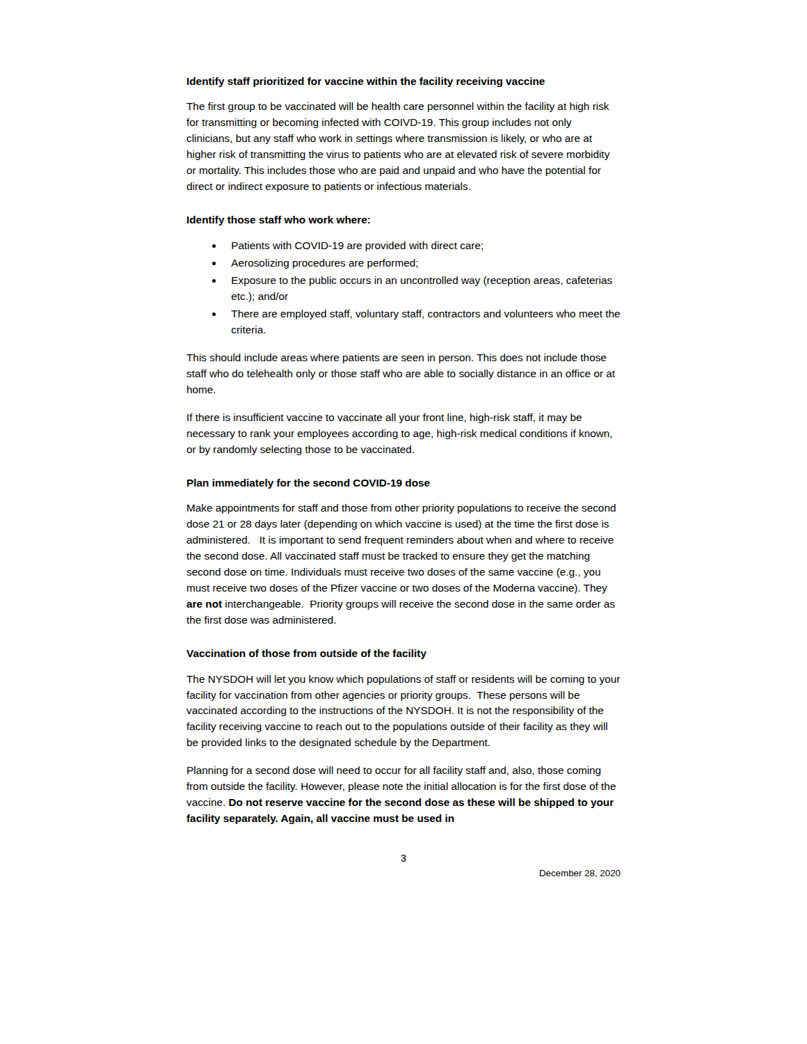Identify staff prioritized for vaccine within the facility receiving vaccine
The first group to be vaccinated will be health care personnel within the facility at high risk for transmitting or becoming infected with COIVD-19. This group includes not only clinicians, but any staff who work in settings where transmission is likely, or who are at higher risk of transmitting the virus to patients who are at elevated risk of severe morbidity or mortality. This includes those who are paid and unpaid and who have the potential for direct or indirect exposure to patients or infectious materials.
Identify those staff who work where:
Patients with COVID-19 are provided with direct care;
Aerosolizing procedures are performed;
Exposure to the public occurs in an uncontrolled way (reception areas, cafeterias etc.); and/or
There are employed staff, voluntary staff, contractors and volunteers who meet the criteria.
This should include areas where patients are seen in person. This does not include those staff who do telehealth only or those staff who are able to socially distance in an office or at home.
If there is insufficient vaccine to vaccinate all your front line, high-risk staff, it may be necessary to rank your employees according to age, high-risk medical conditions if known, or by randomly selecting those to be vaccinated.
Plan immediately for the second COVID-19 dose
Make appointments for staff and those from other priority populations to receive the second dose 21 or 28 days later (depending on which vaccine is used) at the time the first dose is administered. It is important to send frequent reminders about when and where to receive the second dose. All vaccinated staff must be tracked to ensure they get the matching second dose on time. Individuals must receive two doses of the same vaccine (e.g., you must receive two doses of the Pfizer vaccine or two doses of the Moderna vaccine). They are not interchangeable. Priority groups will receive the second dose in the same order as the first dose was administered.
Vaccination of those from outside of the facility
The NYSDOH will let you know which populations of staff or residents will be coming to your facility for vaccination from other agencies or priority groups. These persons will be vaccinated according to the instructions of the NYSDOH. It is not the responsibility of the facility receiving vaccine to reach out to the populations outside of their facility as they will be provided links to the designated schedule by the Department.
Planning for a second dose will need to occur for all facility staff and, also, those coming from outside the facility. However, please note the initial allocation is for the first dose of the vaccine. Do not reserve vaccine for the second dose as these will be shipped to your facility separately. Again, all vaccine must be used in
3
December 28, 2020